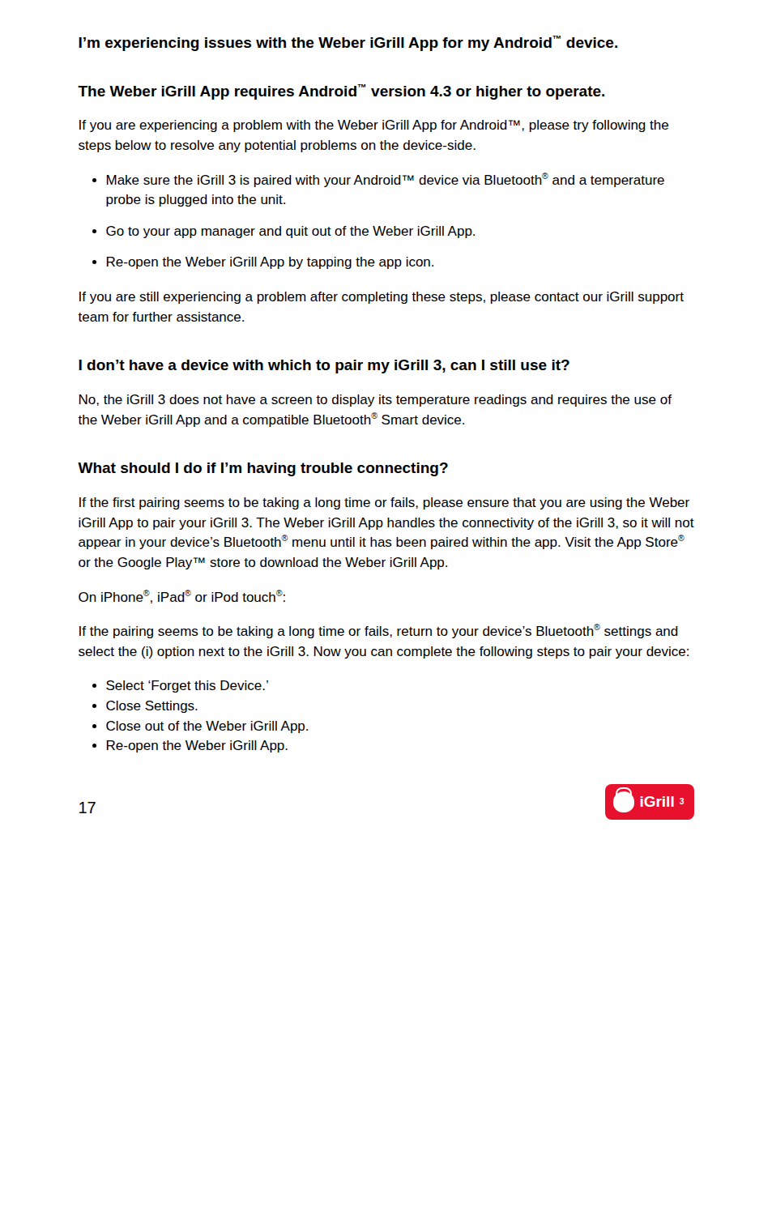I’m experiencing issues with the Weber iGrill App for my Android™ device.
The Weber iGrill App requires Android™ version 4.3 or higher to operate.
If you are experiencing a problem with the Weber iGrill App for Android™, please try following the steps below to resolve any potential problems on the device-side.
Make sure the iGrill 3 is paired with your Android™ device via Bluetooth® and a temperature probe is plugged into the unit.
Go to your app manager and quit out of the Weber iGrill App.
Re-open the Weber iGrill App by tapping the app icon.
If you are still experiencing a problem after completing these steps, please contact our iGrill support team for further assistance.
I don’t have a device with which to pair my iGrill 3, can I still use it?
No, the iGrill 3 does not have a screen to display its temperature readings and requires the use of the Weber iGrill App and a compatible Bluetooth® Smart device.
What should I do if I’m having trouble connecting?
If the first pairing seems to be taking a long time or fails, please ensure that you are using the Weber iGrill App to pair your iGrill 3. The Weber iGrill App handles the connectivity of the iGrill 3, so it will not appear in your device’s Bluetooth® menu until it has been paired within the app. Visit the App Store® or the Google Play™ store to download the Weber iGrill App.
On iPhone®, iPad® or iPod touch®:
If the pairing seems to be taking a long time or fails, return to your device’s Bluetooth® settings and select the (i) option next to the iGrill 3. Now you can complete the following steps to pair your device:
Select ‘Forget this Device.’
Close Settings.
Close out of the Weber iGrill App.
Re-open the Weber iGrill App.
17 iGrill3